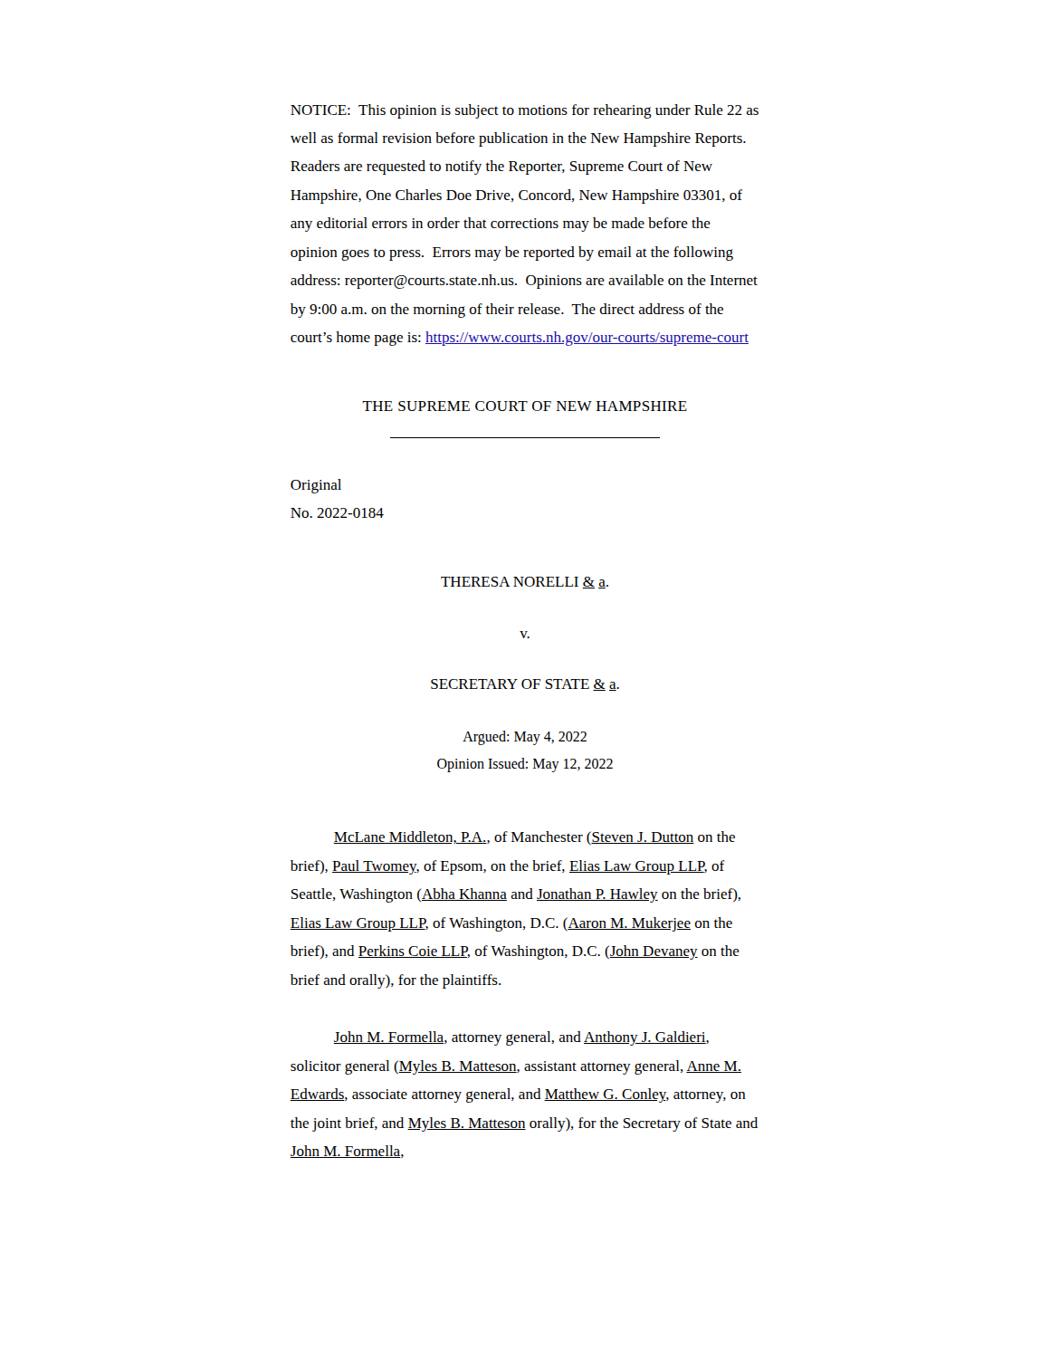NOTICE: This opinion is subject to motions for rehearing under Rule 22 as well as formal revision before publication in the New Hampshire Reports. Readers are requested to notify the Reporter, Supreme Court of New Hampshire, One Charles Doe Drive, Concord, New Hampshire 03301, of any editorial errors in order that corrections may be made before the opinion goes to press. Errors may be reported by email at the following address: reporter@courts.state.nh.us. Opinions are available on the Internet by 9:00 a.m. on the morning of their release. The direct address of the court’s home page is: https://www.courts.nh.gov/our-courts/supreme-court
THE SUPREME COURT OF NEW HAMPSHIRE
Original
No. 2022-0184
THERESA NORELLI & a.
v.
SECRETARY OF STATE & a.
Argued: May 4, 2022
Opinion Issued: May 12, 2022
McLane Middleton, P.A., of Manchester (Steven J. Dutton on the brief), Paul Twomey, of Epsom, on the brief, Elias Law Group LLP, of Seattle, Washington (Abha Khanna and Jonathan P. Hawley on the brief), Elias Law Group LLP, of Washington, D.C. (Aaron M. Mukerjee on the brief), and Perkins Coie LLP, of Washington, D.C. (John Devaney on the brief and orally), for the plaintiffs.
John M. Formella, attorney general, and Anthony J. Galdieri, solicitor general (Myles B. Matteson, assistant attorney general, Anne M. Edwards, associate attorney general, and Matthew G. Conley, attorney, on the joint brief, and Myles B. Matteson orally), for the Secretary of State and John M. Formella,